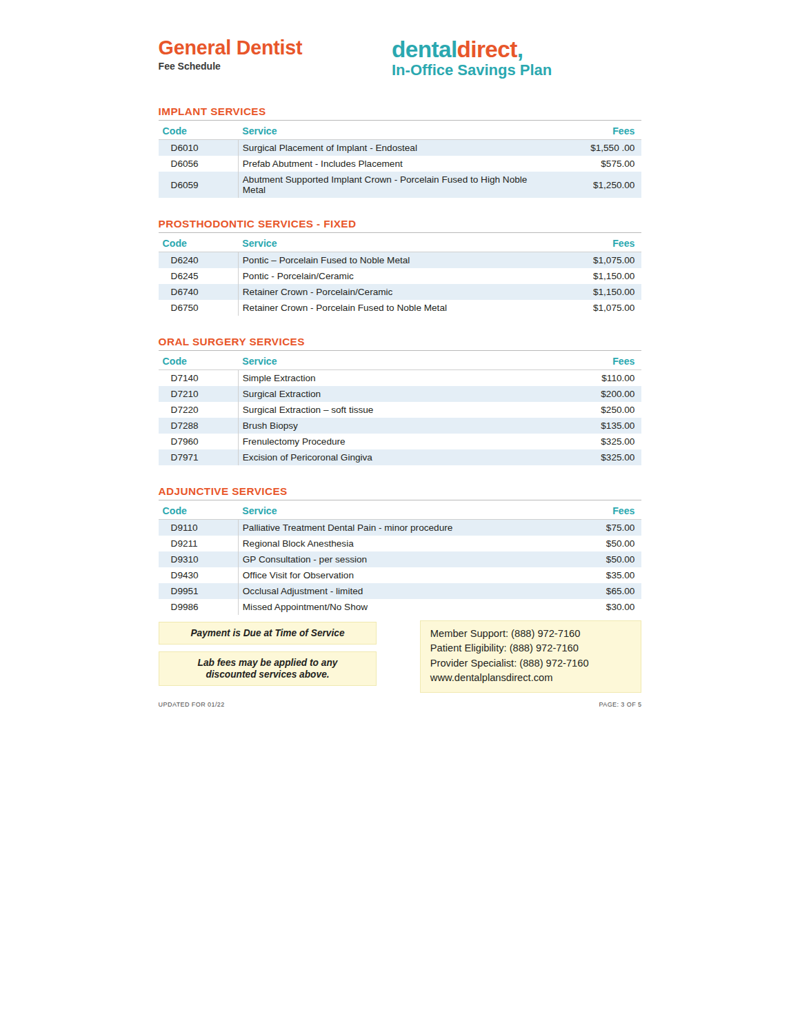General Dentist
Fee Schedule
dental direct,
In-Office Savings Plan
Implant Services
| Code | Service | Fees |
| --- | --- | --- |
| D6010 | Surgical Placement of Implant - Endosteal | $1,550 .00 |
| D6056 | Prefab Abutment - Includes Placement | $575.00 |
| D6059 | Abutment Supported Implant Crown - Porcelain Fused to High Noble Metal | $1,250.00 |
Prosthodontic Services - Fixed
| Code | Service | Fees |
| --- | --- | --- |
| D6240 | Pontic – Porcelain Fused to Noble Metal | $1,075.00 |
| D6245 | Pontic - Porcelain/Ceramic | $1,150.00 |
| D6740 | Retainer Crown - Porcelain/Ceramic | $1,150.00 |
| D6750 | Retainer Crown - Porcelain Fused to Noble Metal | $1,075.00 |
Oral Surgery Services
| Code | Service | Fees |
| --- | --- | --- |
| D7140 | Simple Extraction | $110.00 |
| D7210 | Surgical Extraction | $200.00 |
| D7220 | Surgical Extraction – soft tissue | $250.00 |
| D7288 | Brush Biopsy | $135.00 |
| D7960 | Frenulectomy Procedure | $325.00 |
| D7971 | Excision of Pericoronal Gingiva | $325.00 |
Adjunctive Services
| Code | Service | Fees |
| --- | --- | --- |
| D9110 | Palliative Treatment Dental Pain - minor procedure | $75.00 |
| D9211 | Regional Block Anesthesia | $50.00 |
| D9310 | GP Consultation - per session | $50.00 |
| D9430 | Office Visit for Observation | $35.00 |
| D9951 | Occlusal Adjustment - limited | $65.00 |
| D9986 | Missed Appointment/No Show | $30.00 |
Payment is Due at Time of Service
Lab fees may be applied to any
discounted services above.
Member Support: (888) 972-7160
Patient Eligibility: (888) 972-7160
Provider Specialist: (888) 972-7160
www.dentalplansdirect.com
UPDATED FOR 01/22 PAGE: 3 OF 5